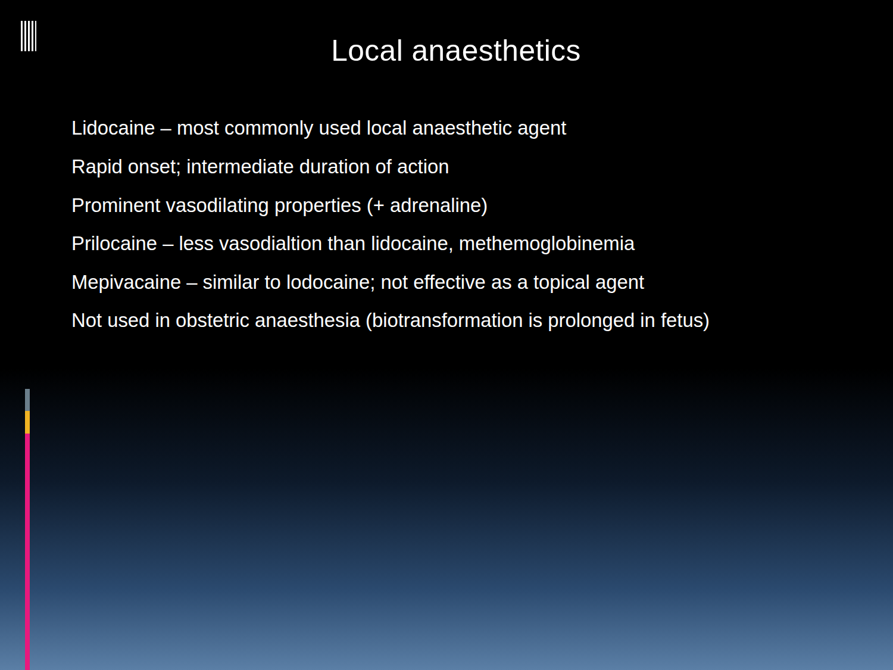Local anaesthetics
Lidocaine – most commonly used local anaesthetic agent
Rapid onset; intermediate duration of action
Prominent vasodilating properties (+ adrenaline)
Prilocaine – less vasodialtion than lidocaine, methemoglobinemia
Mepivacaine – similar to lodocaine; not effective as a topical agent
Not used in obstetric anaesthesia (biotransformation is prolonged in fetus)